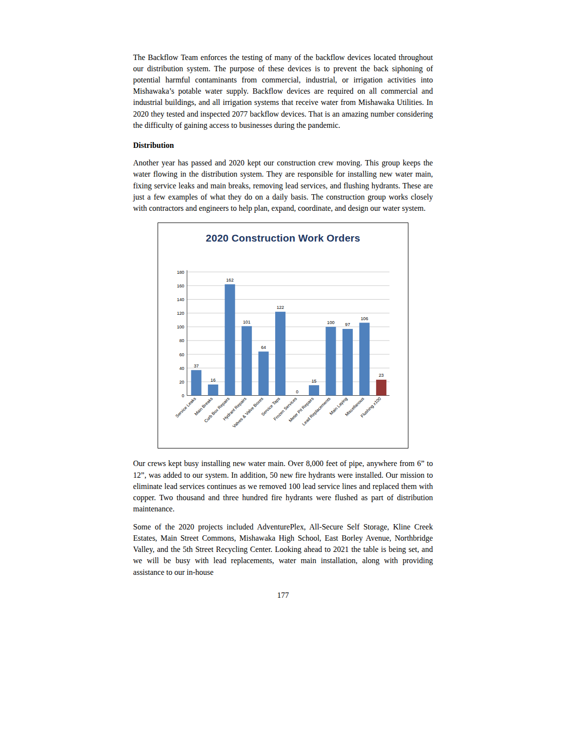The Backflow Team enforces the testing of many of the backflow devices located throughout our distribution system. The purpose of these devices is to prevent the back siphoning of potential harmful contaminants from commercial, industrial, or irrigation activities into Mishawaka’s potable water supply. Backflow devices are required on all commercial and industrial buildings, and all irrigation systems that receive water from Mishawaka Utilities. In 2020 they tested and inspected 2077 backflow devices. That is an amazing number considering the difficulty of gaining access to businesses during the pandemic.
Distribution
Another year has passed and 2020 kept our construction crew moving. This group keeps the water flowing in the distribution system. They are responsible for installing new water main, fixing service leaks and main breaks, removing lead services, and flushing hydrants. These are just a few examples of what they do on a daily basis. The construction group works closely with contractors and engineers to help plan, expand, coordinate, and design our water system.
2020 Construction Work Orders
180 160 140 120 100 80 60 40 20 0 37 16 162 101 64 122 0 15 100 97 106 23 Service Leaks Main Breaks Curb Box Repairs Hydrant Repairs Valves & Valve Boxes Service Taps Frozen Services Meter Pit Repairs Lead Replacements Main Laying Miscellanous Flushing x100
Our crews kept busy installing new water main. Over 8,000 feet of pipe, anywhere from 6” to 12”, was added to our system. In addition, 50 new fire hydrants were installed. Our mission to eliminate lead services continues as we removed 100 lead service lines and replaced them with copper. Two thousand and three hundred fire hydrants were flushed as part of distribution maintenance.
Some of the 2020 projects included AdventurePlex, All-Secure Self Storage, Kline Creek Estates, Main Street Commons, Mishawaka High School, East Borley Avenue, Northbridge Valley, and the 5th Street Recycling Center. Looking ahead to 2021 the table is being set, and we will be busy with lead replacements, water main installation, along with providing assistance to our in-house
177